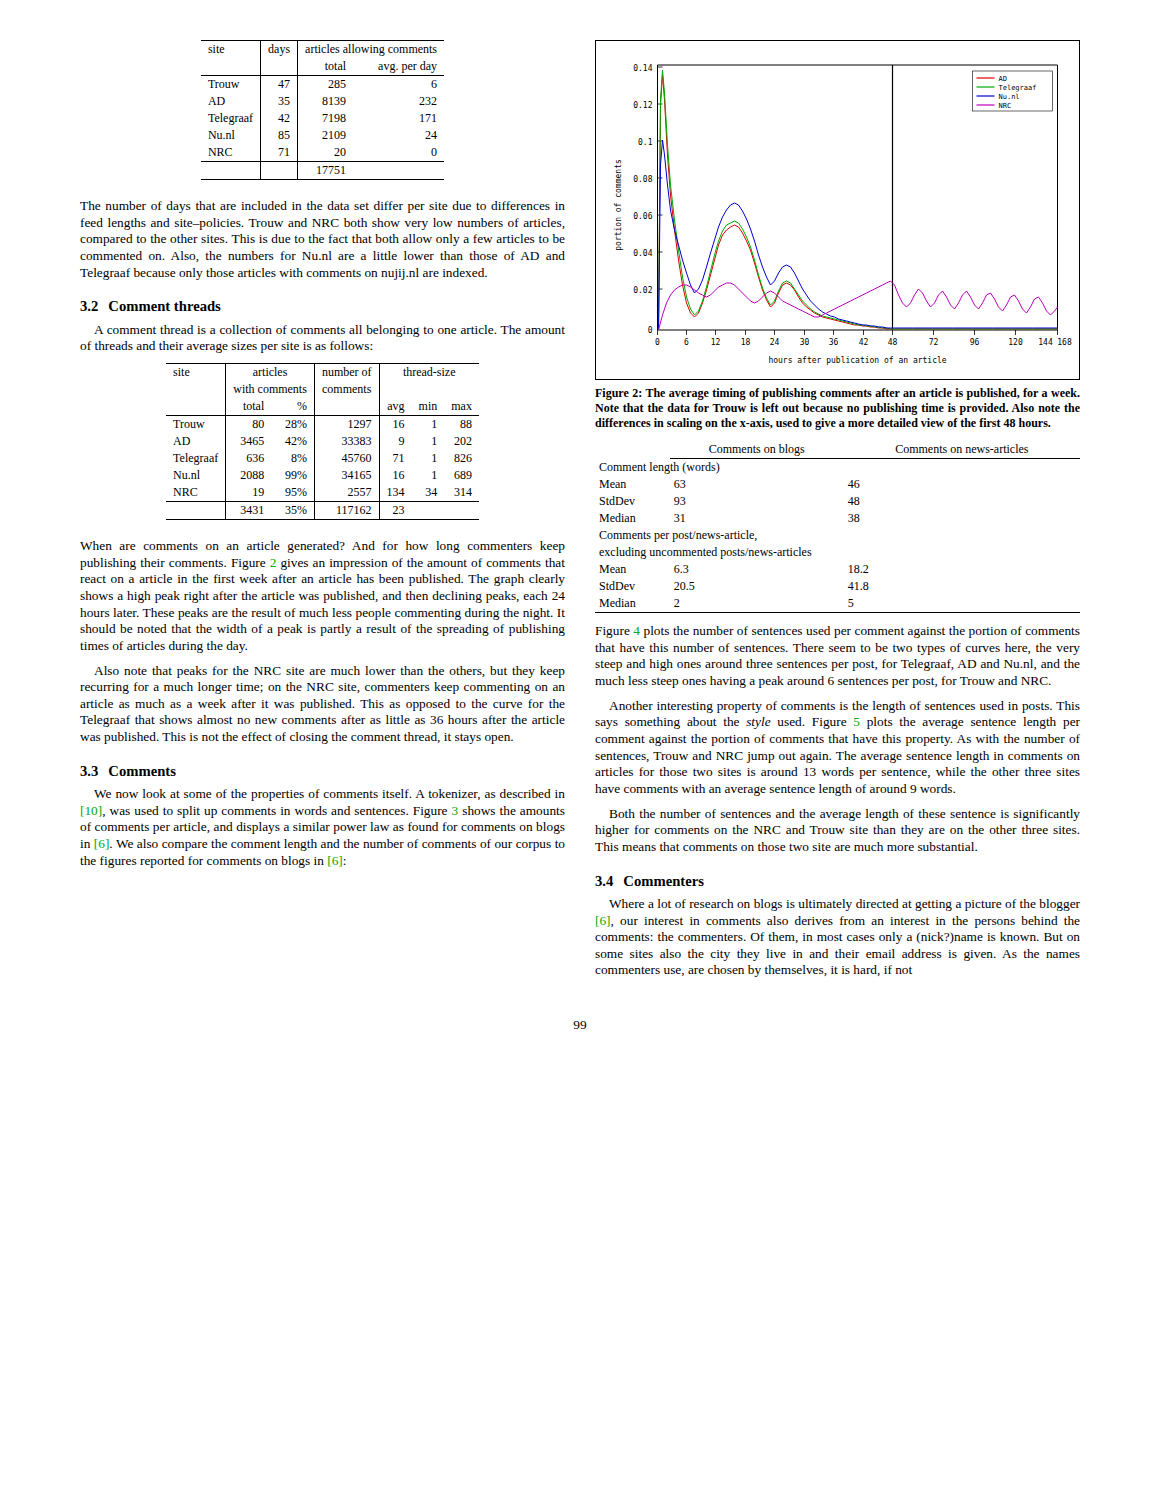| site | days | articles allowing comments |
| --- | --- | --- |
| | | total | avg. per day |
| Trouw | 47 | 285 | 6 |
| AD | 35 | 8139 | 232 |
| Telegraaf | 42 | 7198 | 171 |
| Nu.nl | 85 | 2109 | 24 |
| NRC | 71 | 20 | 0 |
| | | 17751 | |
The number of days that are included in the data set differ per site due to differences in feed lengths and site–policies. Trouw and NRC both show very low numbers of articles, compared to the other sites. This is due to the fact that both allow only a few articles to be commented on. Also, the numbers for Nu.nl are a little lower than those of AD and Telegraaf because only those articles with comments on nujij.nl are indexed.
3.2 Comment threads
A comment thread is a collection of comments all belonging to one article. The amount of threads and their average sizes per site is as follows:
| site | articles | number of | thread-size |
| --- | --- | --- | --- |
| | with comments | comments | | | |
| | total | % | | avg | min | max |
| Trouw | 80 | 28% | 1297 | 16 | 1 | 88 |
| AD | 3465 | 42% | 33383 | 9 | 1 | 202 |
| Telegraaf | 636 | 8% | 45760 | 71 | 1 | 826 |
| Nu.nl | 2088 | 99% | 34165 | 16 | 1 | 689 |
| NRC | 19 | 95% | 2557 | 134 | 34 | 314 |
| | 3431 | 35% | 117162 | 23 | | |
When are comments on an article generated? And for how long commenters keep publishing their comments. Figure 2 gives an impression of the amount of comments that react on a article in the first week after an article has been published. The graph clearly shows a high peak right after the article was published, and then declining peaks, each 24 hours later. These peaks are the result of much less people commenting during the night. It should be noted that the width of a peak is partly a result of the spreading of publishing times of articles during the day.
Also note that peaks for the NRC site are much lower than the others, but they keep recurring for a much longer time; on the NRC site, commenters keep commenting on an article as much as a week after it was published. This as opposed to the curve for the Telegraaf that shows almost no new comments after as little as 36 hours after the article was published. This is not the effect of closing the comment thread, it stays open.
3.3 Comments
We now look at some of the properties of comments itself. A tokenizer, as described in [10], was used to split up comments in words and sentences. Figure 3 shows the amounts of comments per article, and displays a similar power law as found for comments on blogs in [6]. We also compare the comment length and the number of comments of our corpus to the figures reported for comments on blogs in [6]:
0.14 0.12 0.1 0.08 0.06 0.04 0.02 0 0 6 12 18 24 30 36 42 48 72 96 120 144 168 portion of comments hours after publication of an article AD Telegraaf Nu.nl NRC
Figure 2: The average timing of publishing comments after an article is published, for a week. Note that the data for Trouw is left out because no publishing time is provided. Also note the differences in scaling on the x-axis, used to give a more detailed view of the first 48 hours.
| | Comments on blogs | Comments on news-articles |
| Comment length (words) |
| Mean | 63 | 46 |
| StdDev | 93 | 48 |
| Median | 31 | 38 |
| Comments per post/news-article, |
| excluding uncommented posts/news-articles |
| Mean | 6.3 | 18.2 |
| StdDev | 20.5 | 41.8 |
| Median | 2 | 5 |
Figure 4 plots the number of sentences used per comment against the portion of comments that have this number of sentences. There seem to be two types of curves here, the very steep and high ones around three sentences per post, for Telegraaf, AD and Nu.nl, and the much less steep ones having a peak around 6 sentences per post, for Trouw and NRC.
Another interesting property of comments is the length of sentences used in posts. This says something about the style used. Figure 5 plots the average sentence length per comment against the portion of comments that have this property. As with the number of sentences, Trouw and NRC jump out again. The average sentence length in comments on articles for those two sites is around 13 words per sentence, while the other three sites have comments with an average sentence length of around 9 words.
Both the number of sentences and the average length of these sentence is significantly higher for comments on the NRC and Trouw site than they are on the other three sites. This means that comments on those two site are much more substantial.
3.4 Commenters
Where a lot of research on blogs is ultimately directed at getting a picture of the blogger [6], our interest in comments also derives from an interest in the persons behind the comments: the commenters. Of them, in most cases only a (nick?)name is known. But on some sites also the city they live in and their email address is given. As the names commenters use, are chosen by themselves, it is hard, if not
99